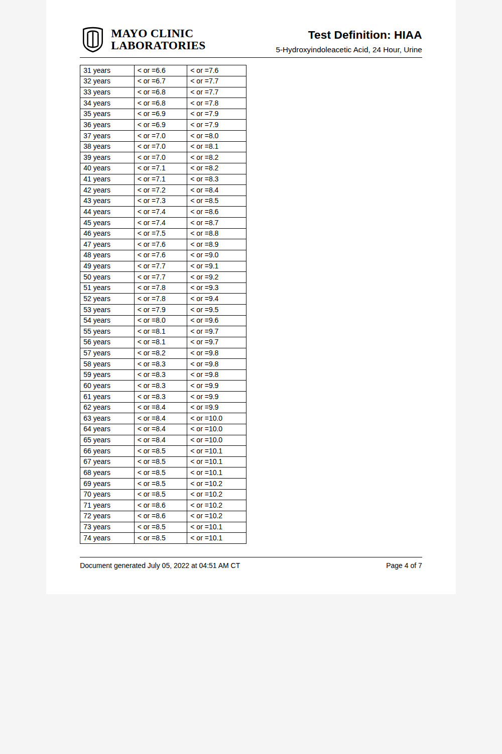MAYO CLINIC LABORATORIES
Test Definition: HIAA
5-Hydroxyindoleacetic Acid, 24 Hour, Urine
| 31 years | < or =6.6 | < or =7.6 |
| 32 years | < or =6.7 | < or =7.7 |
| 33 years | < or =6.8 | < or =7.7 |
| 34 years | < or =6.8 | < or =7.8 |
| 35 years | < or =6.9 | < or =7.9 |
| 36 years | < or =6.9 | < or =7.9 |
| 37 years | < or =7.0 | < or =8.0 |
| 38 years | < or =7.0 | < or =8.1 |
| 39 years | < or =7.0 | < or =8.2 |
| 40 years | < or =7.1 | < or =8.2 |
| 41 years | < or =7.1 | < or =8.3 |
| 42 years | < or =7.2 | < or =8.4 |
| 43 years | < or =7.3 | < or =8.5 |
| 44 years | < or =7.4 | < or =8.6 |
| 45 years | < or =7.4 | < or =8.7 |
| 46 years | < or =7.5 | < or =8.8 |
| 47 years | < or =7.6 | < or =8.9 |
| 48 years | < or =7.6 | < or =9.0 |
| 49 years | < or =7.7 | < or =9.1 |
| 50 years | < or =7.7 | < or =9.2 |
| 51 years | < or =7.8 | < or =9.3 |
| 52 years | < or =7.8 | < or =9.4 |
| 53 years | < or =7.9 | < or =9.5 |
| 54 years | < or =8.0 | < or =9.6 |
| 55 years | < or =8.1 | < or =9.7 |
| 56 years | < or =8.1 | < or =9.7 |
| 57 years | < or =8.2 | < or =9.8 |
| 58 years | < or =8.3 | < or =9.8 |
| 59 years | < or =8.3 | < or =9.8 |
| 60 years | < or =8.3 | < or =9.9 |
| 61 years | < or =8.3 | < or =9.9 |
| 62 years | < or =8.4 | < or =9.9 |
| 63 years | < or =8.4 | < or =10.0 |
| 64 years | < or =8.4 | < or =10.0 |
| 65 years | < or =8.4 | < or =10.0 |
| 66 years | < or =8.5 | < or =10.1 |
| 67 years | < or =8.5 | < or =10.1 |
| 68 years | < or =8.5 | < or =10.1 |
| 69 years | < or =8.5 | < or =10.2 |
| 70 years | < or =8.5 | < or =10.2 |
| 71 years | < or =8.6 | < or =10.2 |
| 72 years | < or =8.6 | < or =10.2 |
| 73 years | < or =8.5 | < or =10.1 |
| 74 years | < or =8.5 | < or =10.1 |
Document generated July 05, 2022 at 04:51 AM CT Page 4 of 7